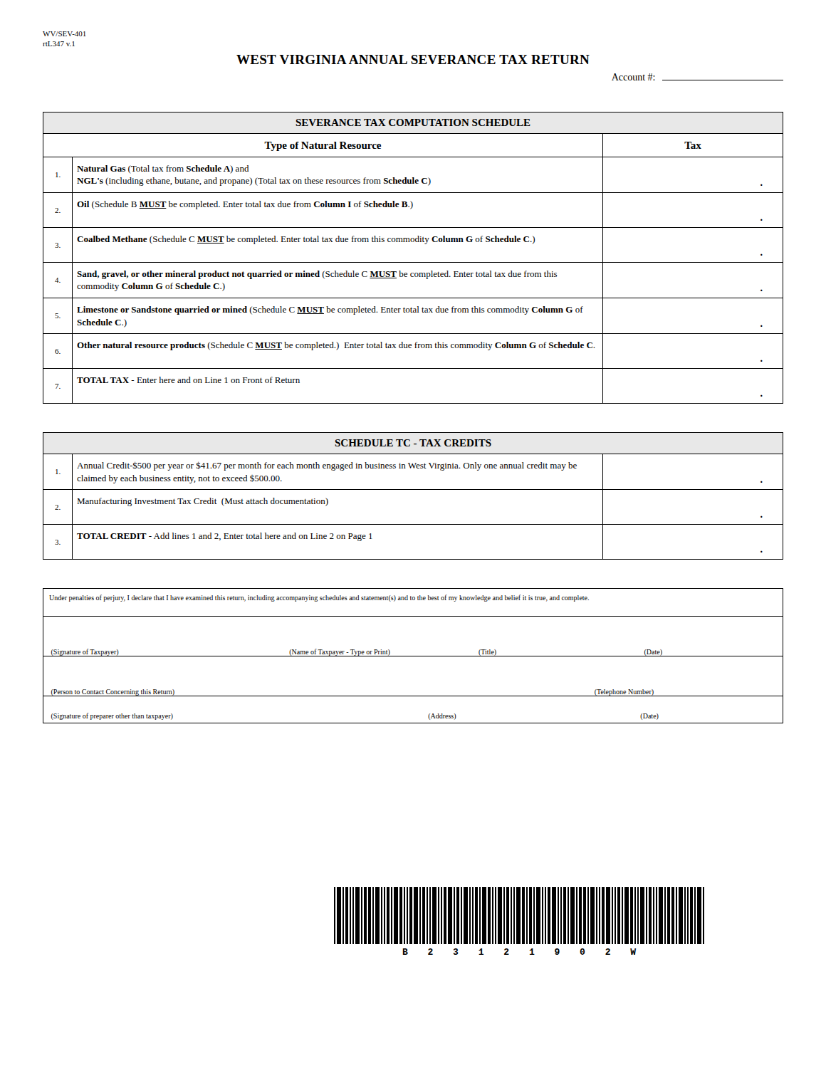WV/SEV-401
rtL347 v.1
WEST VIRGINIA ANNUAL SEVERANCE TAX RETURN
Account #:
| SEVERANCE TAX COMPUTATION SCHEDULE |
| --- |
| Type of Natural Resource | Tax |
| 1. | Natural Gas (Total tax from Schedule A ) and NGL's (including ethane, butane, and propane) (Total tax on these resources from Schedule C ) | . |
| 2. | Oil (Schedule B MUST be completed. Enter total tax due from Column I of Schedule B .) | . |
| 3. | Coalbed Methane (Schedule C MUST be completed. Enter total tax due from this commodity Column G of Schedule C .) | . |
| 4. | Sand, gravel, or other mineral product not quarried or mined (Schedule C MUST be completed. Enter total tax due from this commodity Column G of Schedule C .) | . |
| 5. | Limestone or Sandstone quarried or mined (Schedule C MUST be completed. Enter total tax due from this commodity Column G of Schedule C .) | . |
| 6. | Other natural resource products (Schedule C MUST be completed.) Enter total tax due from this commodity Column G of Schedule C . | . |
| 7. | TOTAL TAX - Enter here and on Line 1 on Front of Return | . |
| SCHEDULE TC - TAX CREDITS |
| --- |
| 1. | Annual Credit-$500 per year or $41.67 per month for each month engaged in business in West Virginia. Only one annual credit may be claimed by each business entity, not to exceed $500.00. | . |
| 2. | Manufacturing Investment Tax Credit (Must attach documentation) | . |
| 3. | TOTAL CREDIT - Add lines 1 and 2, Enter total here and on Line 2 on Page 1 | . |
Under penalties of perjury, I declare that I have examined this return, including accompanying schedules and statement(s) and to the best of my knowledge and belief it is true, and complete.
(Signature of Taxpayer)(Name of Taxpayer - Type or Print)(Title)(Date)
(Person to Contact Concerning this Return)(Telephone Number)
(Signature of preparer other than taxpayer)(Address)(Date)
B 2 3 1 2 1 9 0 2 W